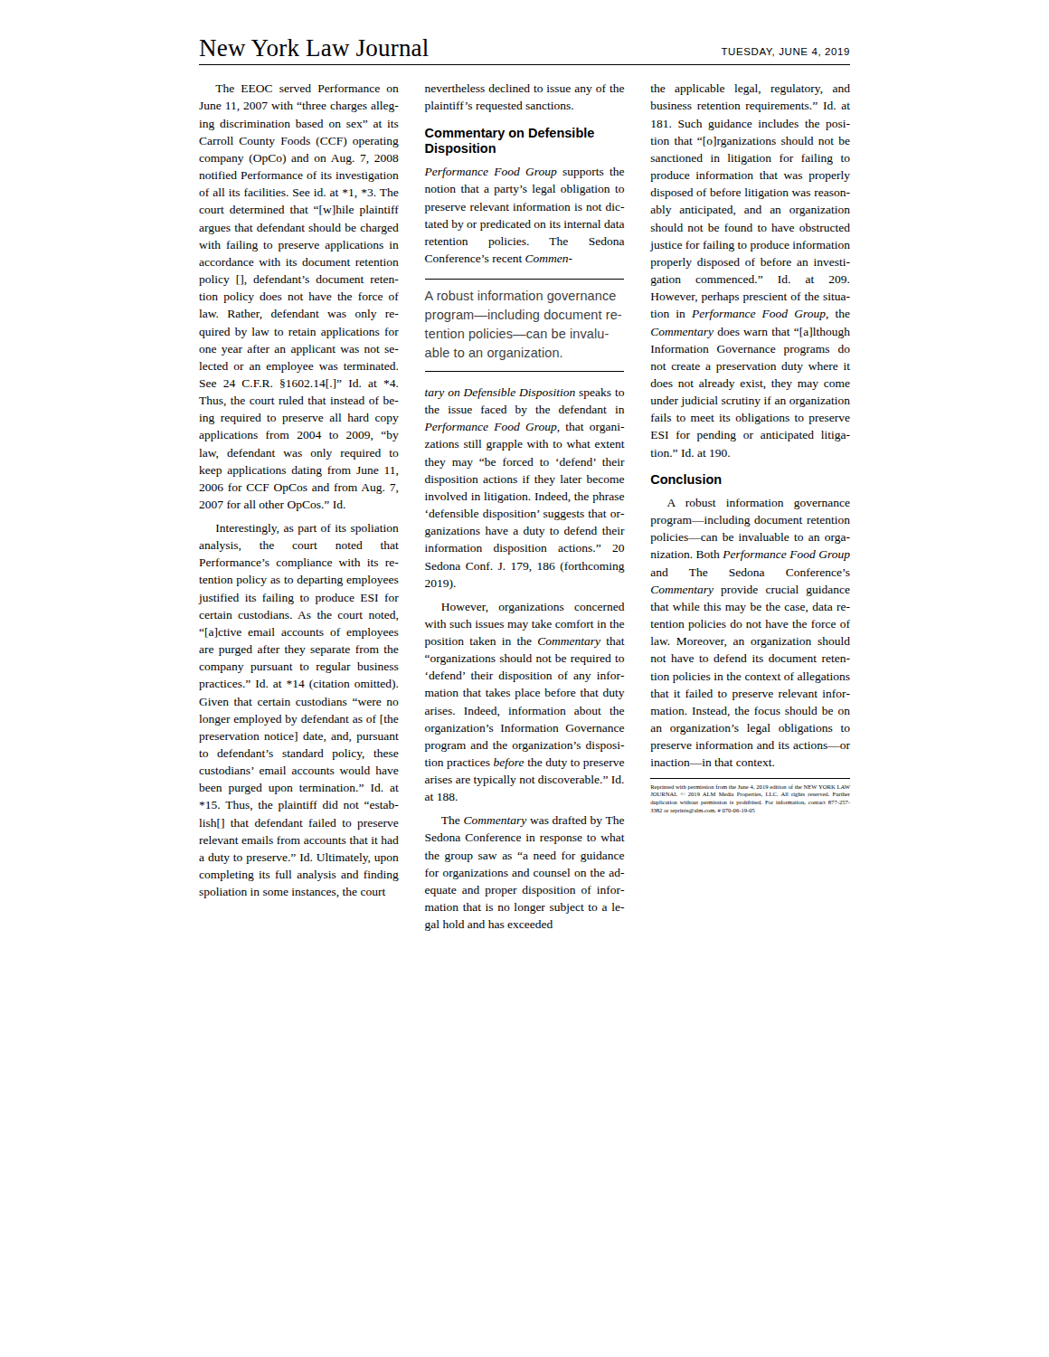New York Law Journal
TUESDAY, JUNE 4, 2019
The EEOC served Performance on June 11, 2007 with “three charges alleging discrimination based on sex” at its Carroll County Foods (CCF) operating company (OpCo) and on Aug. 7, 2008 notified Performance of its investigation of all its facilities. See id. at *1, *3. The court determined that “[w]hile plaintiff argues that defendant should be charged with failing to preserve applications in accordance with its document retention policy [], defendant’s document retention policy does not have the force of law. Rather, defendant was only required by law to retain applications for one year after an applicant was not selected or an employee was terminated. See 24 C.F.R. §1602.14[.]” Id. at *4. Thus, the court ruled that instead of being required to preserve all hard copy applications from 2004 to 2009, “by law, defendant was only required to keep applications dating from June 11, 2006 for CCF OpCos and from Aug. 7, 2007 for all other OpCos.” Id.
Interestingly, as part of its spoliation analysis, the court noted that Performance’s compliance with its retention policy as to departing employees justified its failing to produce ESI for certain custodians. As the court noted, “[a]ctive email accounts of employees are purged after they separate from the company pursuant to regular business practices.” Id. at *14 (citation omitted). Given that certain custodians “were no longer employed by defendant as of [the preservation notice] date, and, pursuant to defendant’s standard policy, these custodians’ email accounts would have been purged upon termination.” Id. at *15. Thus, the plaintiff did not “establish[] that defendant failed to preserve relevant emails from accounts that it had a duty to preserve.” Id. Ultimately, upon completing its full analysis and finding spoliation in some instances, the court
nevertheless declined to issue any of the plaintiff’s requested sanctions.
Commentary on Defensible Disposition
Performance Food Group supports the notion that a party’s legal obligation to preserve relevant information is not dictated by or predicated on its internal data retention policies. The Sedona Conference’s recent Commen-
A robust information governance program—including document retention policies—can be invaluable to an organization.
tary on Defensible Disposition speaks to the issue faced by the defendant in Performance Food Group, that organizations still grapple with to what extent they may “be forced to ‘defend’ their disposition actions if they later become involved in litigation. Indeed, the phrase ‘defensible disposition’ suggests that organizations have a duty to defend their information disposition actions.” 20 Sedona Conf. J. 179, 186 (forthcoming 2019).
However, organizations concerned with such issues may take comfort in the position taken in the Commentary that “organizations should not be required to ‘defend’ their disposition of any information that takes place before that duty arises. Indeed, information about the organization’s Information Governance program and the organization’s disposition practices before the duty to preserve arises are typically not discoverable.” Id. at 188.
The Commentary was drafted by The Sedona Conference in response to what the group saw as “a need for guidance for organizations and counsel on the adequate and proper disposition of information that is no longer subject to a legal hold and has exceeded
the applicable legal, regulatory, and business retention requirements.” Id. at 181. Such guidance includes the position that “[o]rganizations should not be sanctioned in litigation for failing to produce information that was properly disposed of before litigation was reasonably anticipated, and an organization should not be found to have obstructed justice for failing to produce information properly disposed of before an investigation commenced.” Id. at 209. However, perhaps prescient of the situation in Performance Food Group, the Commentary does warn that “[a]lthough Information Governance programs do not create a preservation duty where it does not already exist, they may come under judicial scrutiny if an organization fails to meet its obligations to preserve ESI for pending or anticipated litigation.” Id. at 190.
Conclusion
A robust information governance program—including document retention policies—can be invaluable to an organization. Both Performance Food Group and The Sedona Conference’s Commentary provide crucial guidance that while this may be the case, data retention policies do not have the force of law. Moreover, an organization should not have to defend its document retention policies in the context of allegations that it failed to preserve relevant information. Instead, the focus should be on an organization’s legal obligations to preserve information and its actions—or inaction—in that context.
Reprinted with permission from the June 4, 2019 edition of the NEW YORK LAW JOURNAL © 2019 ALM Media Properties, LLC. All rights reserved. Further duplication without permission is prohibited. For information, contact 877-257-3382 or reprints@alm.com. # 070-06-19-05